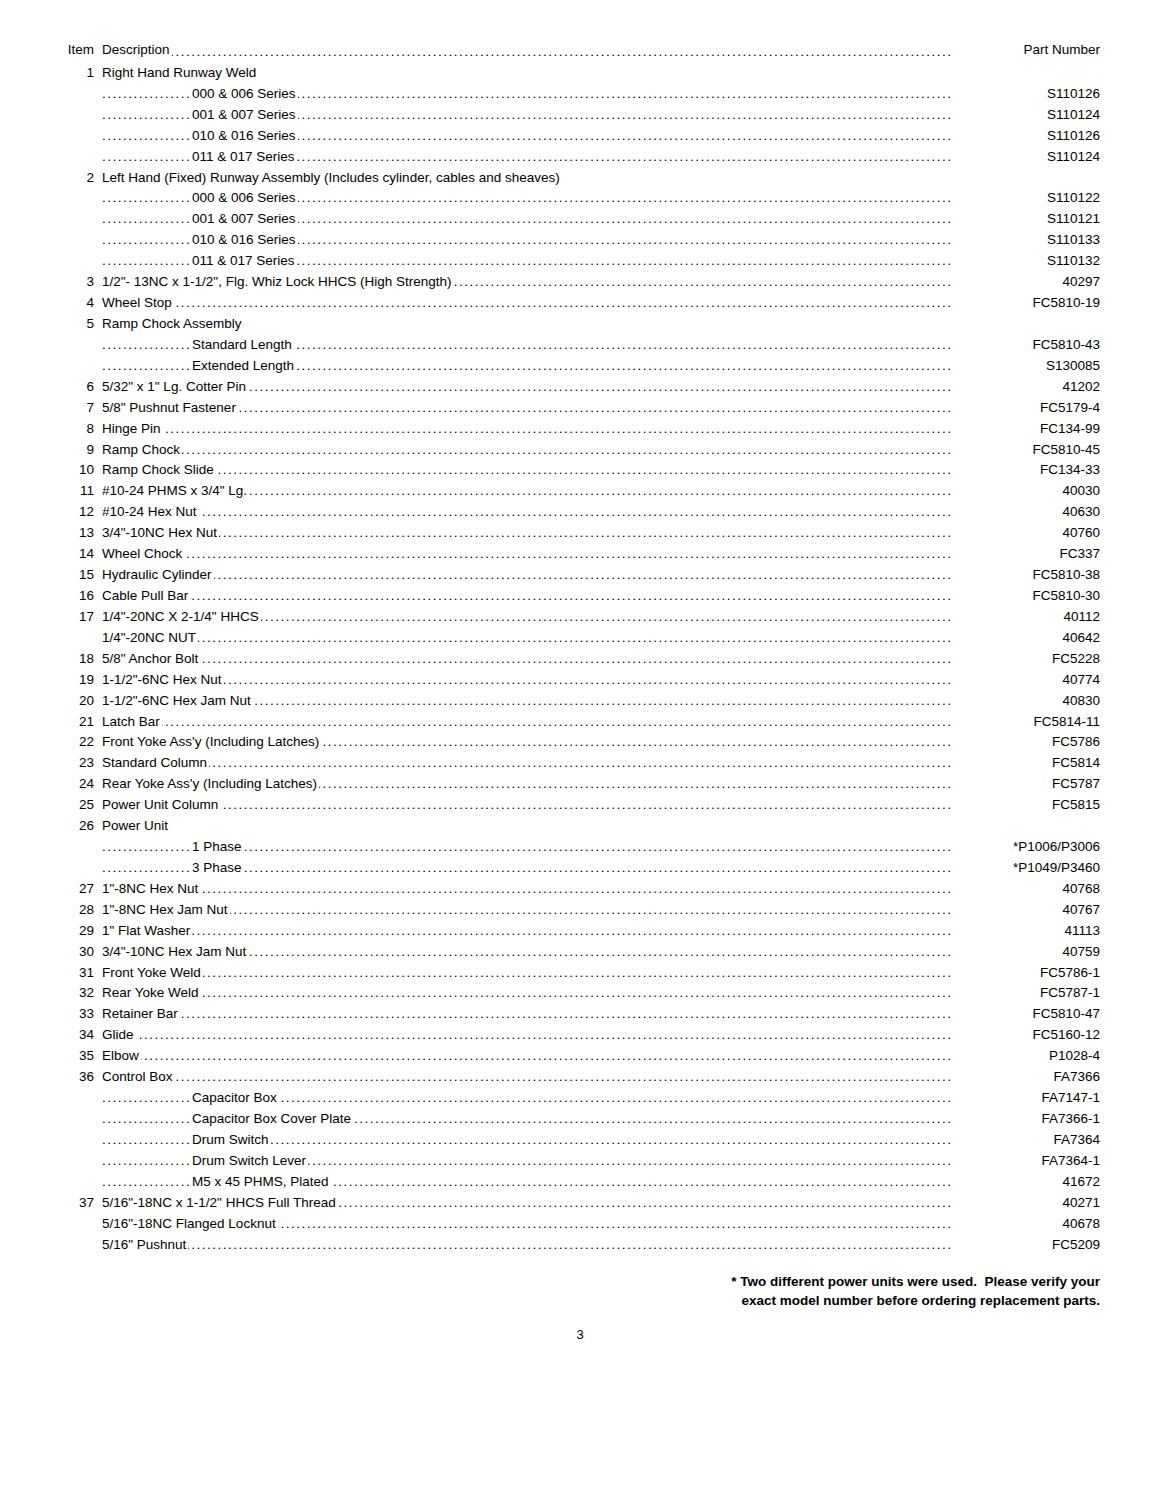| Item | Description .................................................................................................................................................................. | Part Number |
| 1 | Right Hand Runway Weld | |
| | 000 & 006 Series .................................................................................................................................................................. | S110126 |
| | 001 & 007 Series .................................................................................................................................................................. | S110124 |
| | 010 & 016 Series .................................................................................................................................................................. | S110126 |
| | 011 & 017 Series .................................................................................................................................................................. | S110124 |
| 2 | Left Hand (Fixed) Runway Assembly (Includes cylinder, cables and sheaves) | |
| | 000 & 006 Series .................................................................................................................................................................. | S110122 |
| | 001 & 007 Series .................................................................................................................................................................. | S110121 |
| | 010 & 016 Series .................................................................................................................................................................. | S110133 |
| | 011 & 017 Series .................................................................................................................................................................. | S110132 |
| 3 | 1/2"- 13NC x 1-1/2", Flg. Whiz Lock HHCS (High Strength) .................................................................................................................................................................. | 40297 |
| 4 | Wheel Stop .................................................................................................................................................................. | FC5810-19 |
| 5 | Ramp Chock Assembly | |
| | Standard Length .................................................................................................................................................................. | FC5810-43 |
| | Extended Length .................................................................................................................................................................. | S130085 |
| 6 | 5/32" x 1" Lg. Cotter Pin .................................................................................................................................................................. | 41202 |
| 7 | 5/8" Pushnut Fastener .................................................................................................................................................................. | FC5179-4 |
| 8 | Hinge Pin .................................................................................................................................................................. | FC134-99 |
| 9 | Ramp Chock .................................................................................................................................................................. | FC5810-45 |
| 10 | Ramp Chock Slide .................................................................................................................................................................. | FC134-33 |
| 11 | #10-24 PHMS x 3/4" Lg. .................................................................................................................................................................. | 40030 |
| 12 | #10-24 Hex Nut .................................................................................................................................................................. | 40630 |
| 13 | 3/4"-10NC Hex Nut .................................................................................................................................................................. | 40760 |
| 14 | Wheel Chock .................................................................................................................................................................. | FC337 |
| 15 | Hydraulic Cylinder .................................................................................................................................................................. | FC5810-38 |
| 16 | Cable Pull Bar .................................................................................................................................................................. | FC5810-30 |
| 17 | 1/4"-20NC X 2-1/4" HHCS .................................................................................................................................................................. | 40112 |
| | 1/4"-20NC NUT .................................................................................................................................................................. | 40642 |
| 18 | 5/8" Anchor Bolt .................................................................................................................................................................. | FC5228 |
| 19 | 1-1/2"-6NC Hex Nut .................................................................................................................................................................. | 40774 |
| 20 | 1-1/2"-6NC Hex Jam Nut .................................................................................................................................................................. | 40830 |
| 21 | Latch Bar .................................................................................................................................................................. | FC5814-11 |
| 22 | Front Yoke Ass'y (Including Latches) .................................................................................................................................................................. | FC5786 |
| 23 | Standard Column .................................................................................................................................................................. | FC5814 |
| 24 | Rear Yoke Ass'y (Including Latches) .................................................................................................................................................................. | FC5787 |
| 25 | Power Unit Column .................................................................................................................................................................. | FC5815 |
| 26 | Power Unit | |
| | 1 Phase .................................................................................................................................................................. | *P1006/P3006 |
| | 3 Phase .................................................................................................................................................................. | *P1049/P3460 |
| 27 | 1"-8NC Hex Nut .................................................................................................................................................................. | 40768 |
| 28 | 1"-8NC Hex Jam Nut .................................................................................................................................................................. | 40767 |
| 29 | 1" Flat Washer .................................................................................................................................................................. | 41113 |
| 30 | 3/4"-10NC Hex Jam Nut .................................................................................................................................................................. | 40759 |
| 31 | Front Yoke Weld .................................................................................................................................................................. | FC5786-1 |
| 32 | Rear Yoke Weld .................................................................................................................................................................. | FC5787-1 |
| 33 | Retainer Bar .................................................................................................................................................................. | FC5810-47 |
| 34 | Glide .................................................................................................................................................................. | FC5160-12 |
| 35 | Elbow .................................................................................................................................................................. | P1028-4 |
| 36 | Control Box .................................................................................................................................................................. | FA7366 |
| | Capacitor Box .................................................................................................................................................................. | FA7147-1 |
| | Capacitor Box Cover Plate .................................................................................................................................................................. | FA7366-1 |
| | Drum Switch .................................................................................................................................................................. | FA7364 |
| | Drum Switch Lever .................................................................................................................................................................. | FA7364-1 |
| | M5 x 45 PHMS, Plated .................................................................................................................................................................. | 41672 |
| 37 | 5/16"-18NC x 1-1/2" HHCS Full Thread .................................................................................................................................................................. | 40271 |
| | 5/16"-18NC Flanged Locknut .................................................................................................................................................................. | 40678 |
| | 5/16" Pushnut .................................................................................................................................................................. | FC5209 |
* Two different power units were used. Please verify your
exact model number before ordering replacement parts.
3